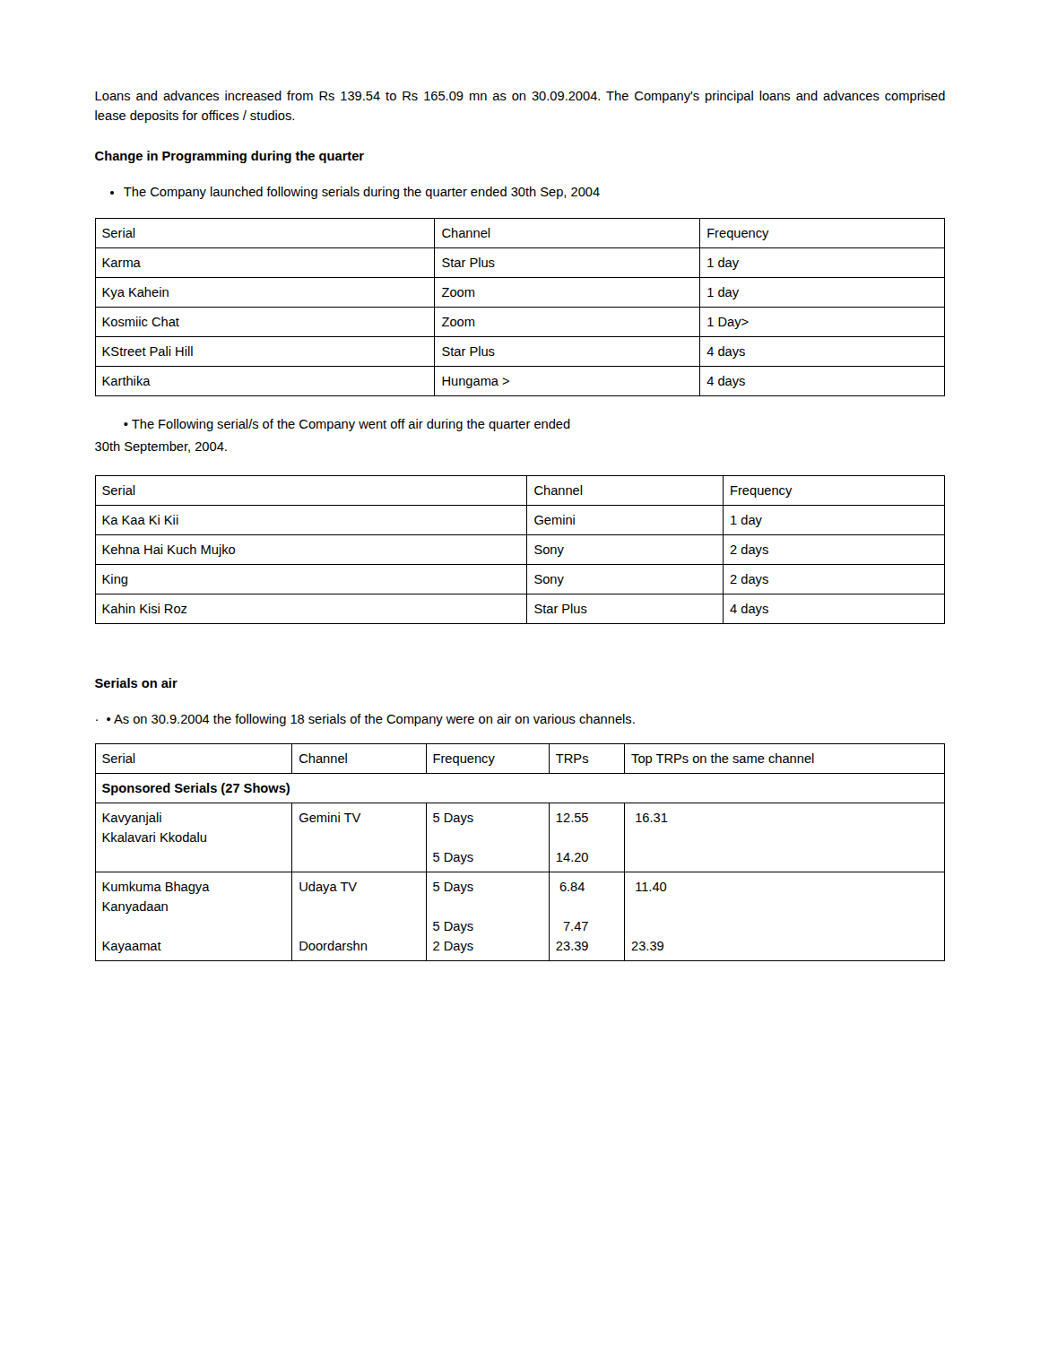Loans and advances increased from Rs 139.54 to Rs 165.09 mn as on 30.09.2004. The Company's principal loans and advances comprised lease deposits for offices / studios.
Change in Programming during the quarter
The Company launched following serials during the quarter ended 30th Sep, 2004
| Serial | Channel | Frequency |
| Karma | Star Plus | 1 day |
| Kya Kahein | Zoom | 1 day |
| Kosmiic Chat | Zoom | 1 Day> |
| KStreet Pali Hill | Star Plus | 4 days |
| Karthika | Hungama > | 4 days |
• The Following serial/s of the Company went off air during the quarter ended
30th September, 2004.
| Serial | Channel | Frequency |
| Ka Kaa Ki Kii | Gemini | 1 day |
| Kehna Hai Kuch Mujko | Sony | 2 days |
| King | Sony | 2 days |
| Kahin Kisi Roz | Star Plus | 4 days |
Serials on air
· • As on 30.9.2004 the following 18 serials of the Company were on air on various channels.
| Serial | Channel | Frequency | TRPs | Top TRPs on the same channel |
| Sponsored Serials (27 Shows) |
| Kavyanjali Kkalavari Kkodalu | Gemini TV | 5 Days 5 Days | 12.55 14.20 | 16.31 |
| Kumkuma Bhagya Kanyadaan Kayaamat | Udaya TV Doordarshn | 5 Days 5 Days 2 Days | 6.84 7.47 23.39 | 11.40 23.39 |